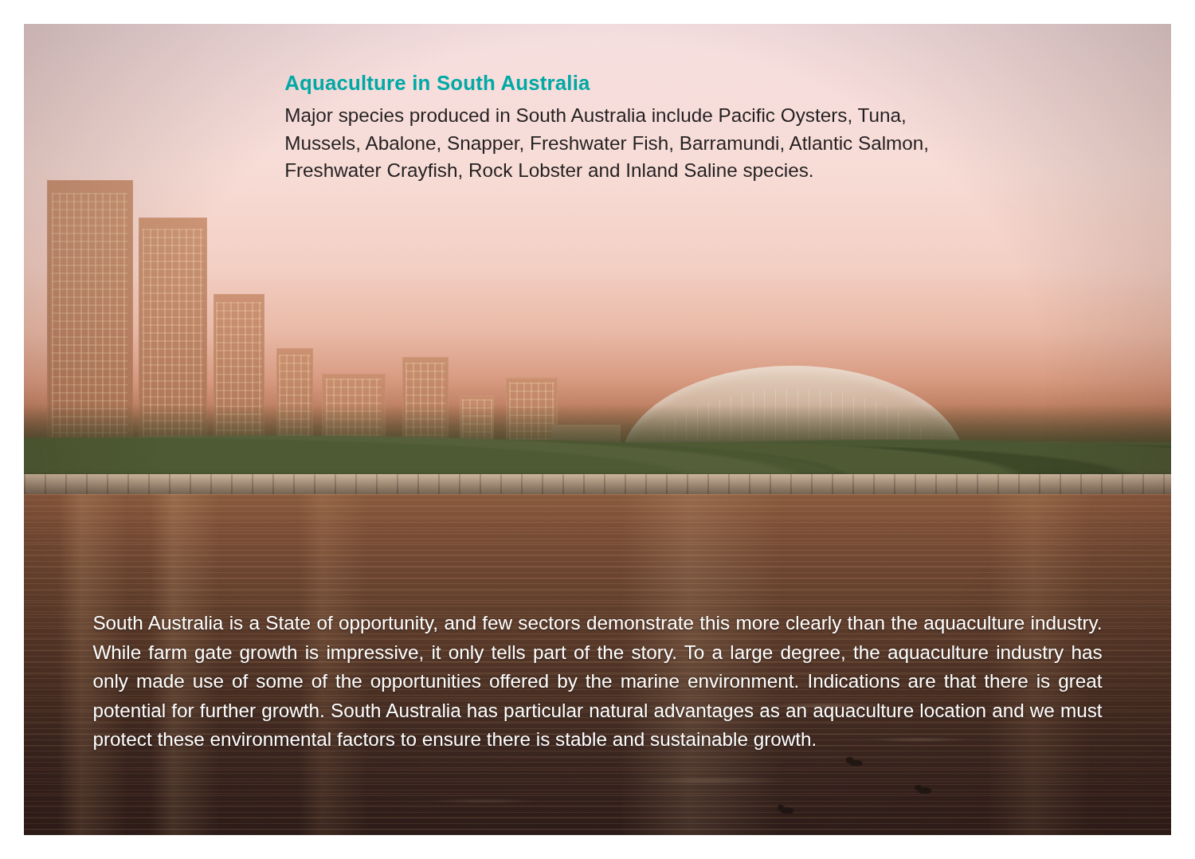Aquaculture in South Australia
Major species produced in South Australia include Pacific Oysters, Tuna, Mussels, Abalone, Snapper, Freshwater Fish, Barramundi, Atlantic Salmon, Freshwater Crayfish, Rock Lobster and Inland Saline species.
South Australia is a State of opportunity, and few sectors demonstrate this more clearly than the aquaculture industry. While farm gate growth is impressive, it only tells part of the story. To a large degree, the aquaculture industry has only made use of some of the opportunities offered by the marine environment. Indications are that there is great potential for further growth. South Australia has particular natural advantages as an aquaculture location and we must protect these environmental factors to ensure there is stable and sustainable growth.